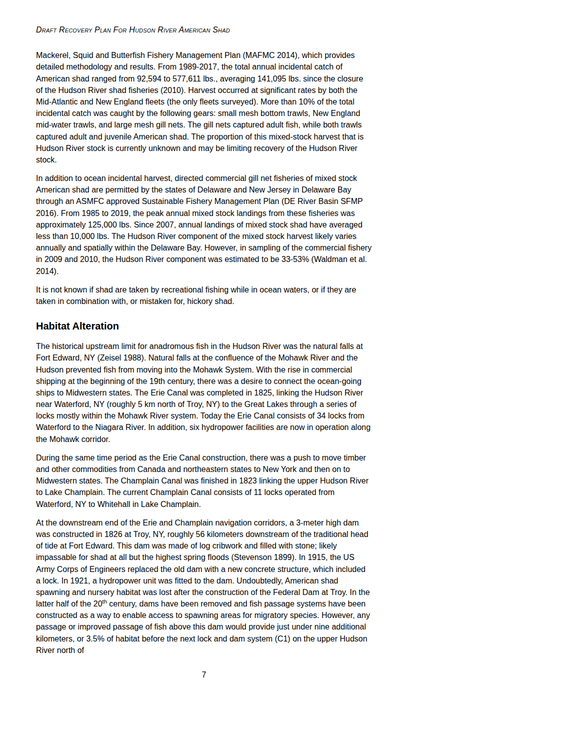Draft Recovery Plan For Hudson River American Shad
Mackerel, Squid and Butterfish Fishery Management Plan (MAFMC 2014), which provides detailed methodology and results. From 1989-2017, the total annual incidental catch of American shad ranged from 92,594 to 577,611 lbs., averaging 141,095 lbs. since the closure of the Hudson River shad fisheries (2010). Harvest occurred at significant rates by both the Mid-Atlantic and New England fleets (the only fleets surveyed). More than 10% of the total incidental catch was caught by the following gears: small mesh bottom trawls, New England mid-water trawls, and large mesh gill nets. The gill nets captured adult fish, while both trawls captured adult and juvenile American shad. The proportion of this mixed-stock harvest that is Hudson River stock is currently unknown and may be limiting recovery of the Hudson River stock.
In addition to ocean incidental harvest, directed commercial gill net fisheries of mixed stock American shad are permitted by the states of Delaware and New Jersey in Delaware Bay through an ASMFC approved Sustainable Fishery Management Plan (DE River Basin SFMP 2016). From 1985 to 2019, the peak annual mixed stock landings from these fisheries was approximately 125,000 lbs. Since 2007, annual landings of mixed stock shad have averaged less than 10,000 lbs. The Hudson River component of the mixed stock harvest likely varies annually and spatially within the Delaware Bay. However, in sampling of the commercial fishery in 2009 and 2010, the Hudson River component was estimated to be 33-53% (Waldman et al. 2014).
It is not known if shad are taken by recreational fishing while in ocean waters, or if they are taken in combination with, or mistaken for, hickory shad.
Habitat Alteration
The historical upstream limit for anadromous fish in the Hudson River was the natural falls at Fort Edward, NY (Zeisel 1988). Natural falls at the confluence of the Mohawk River and the Hudson prevented fish from moving into the Mohawk System. With the rise in commercial shipping at the beginning of the 19th century, there was a desire to connect the ocean-going ships to Midwestern states. The Erie Canal was completed in 1825, linking the Hudson River near Waterford, NY (roughly 5 km north of Troy, NY) to the Great Lakes through a series of locks mostly within the Mohawk River system. Today the Erie Canal consists of 34 locks from Waterford to the Niagara River. In addition, six hydropower facilities are now in operation along the Mohawk corridor.
During the same time period as the Erie Canal construction, there was a push to move timber and other commodities from Canada and northeastern states to New York and then on to Midwestern states. The Champlain Canal was finished in 1823 linking the upper Hudson River to Lake Champlain. The current Champlain Canal consists of 11 locks operated from Waterford, NY to Whitehall in Lake Champlain.
At the downstream end of the Erie and Champlain navigation corridors, a 3-meter high dam was constructed in 1826 at Troy, NY, roughly 56 kilometers downstream of the traditional head of tide at Fort Edward. This dam was made of log cribwork and filled with stone; likely impassable for shad at all but the highest spring floods (Stevenson 1899). In 1915, the US Army Corps of Engineers replaced the old dam with a new concrete structure, which included a lock. In 1921, a hydropower unit was fitted to the dam. Undoubtedly, American shad spawning and nursery habitat was lost after the construction of the Federal Dam at Troy. In the latter half of the 20th century, dams have been removed and fish passage systems have been constructed as a way to enable access to spawning areas for migratory species. However, any passage or improved passage of fish above this dam would provide just under nine additional kilometers, or 3.5% of habitat before the next lock and dam system (C1) on the upper Hudson River north of
7